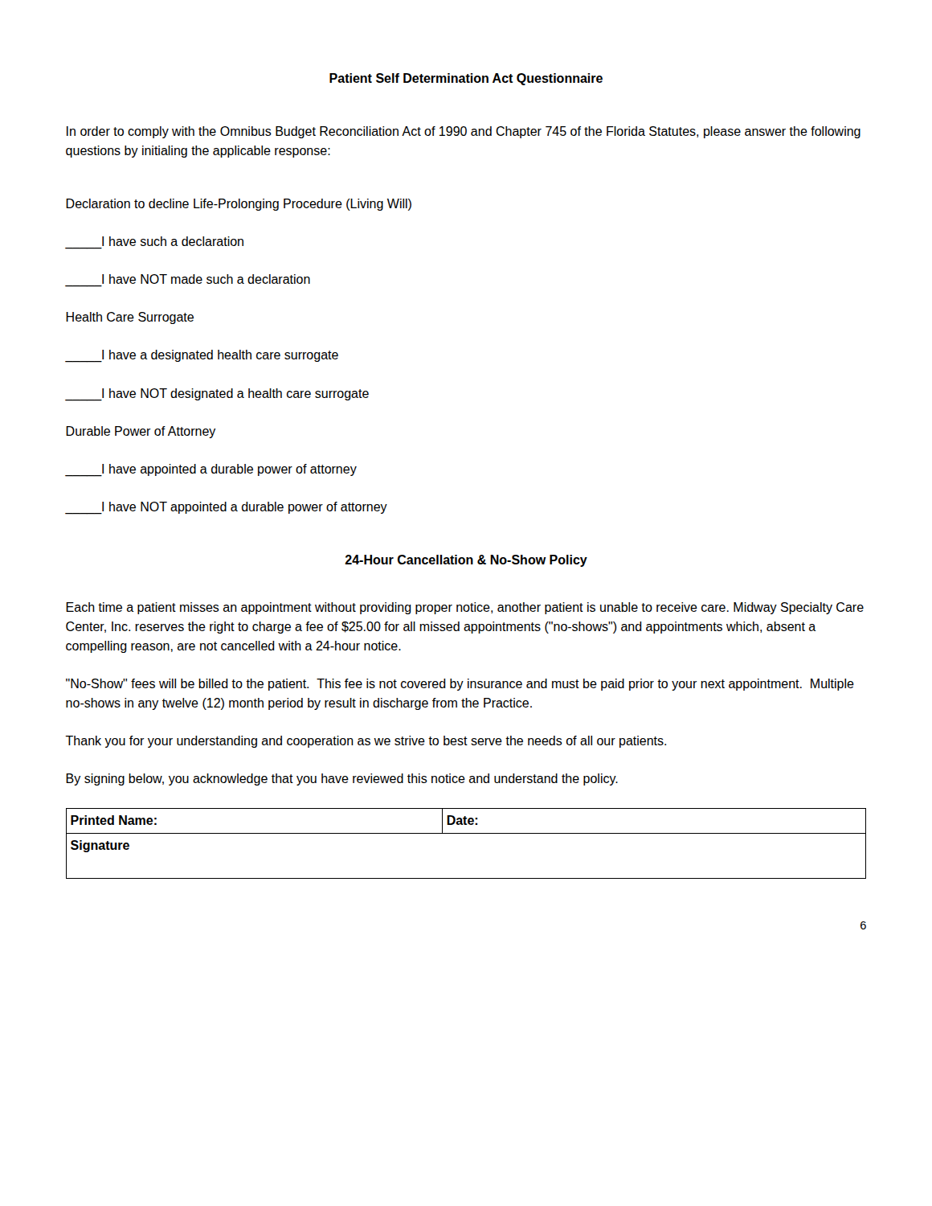Patient Self Determination Act Questionnaire
In order to comply with the Omnibus Budget Reconciliation Act of 1990 and Chapter 745 of the Florida Statutes, please answer the following questions by initialing the applicable response:
Declaration to decline Life-Prolonging Procedure (Living Will)
_____I have such a declaration
_____I have NOT made such a declaration
Health Care Surrogate
_____I have a designated health care surrogate
_____I have NOT designated a health care surrogate
Durable Power of Attorney
_____I have appointed a durable power of attorney
_____I have NOT appointed a durable power of attorney
24-Hour Cancellation & No-Show Policy
Each time a patient misses an appointment without providing proper notice, another patient is unable to receive care. Midway Specialty Care Center, Inc. reserves the right to charge a fee of $25.00 for all missed appointments ("no-shows") and appointments which, absent a compelling reason, are not cancelled with a 24-hour notice.
"No-Show" fees will be billed to the patient. This fee is not covered by insurance and must be paid prior to your next appointment. Multiple no-shows in any twelve (12) month period by result in discharge from the Practice.
Thank you for your understanding and cooperation as we strive to best serve the needs of all our patients.
By signing below, you acknowledge that you have reviewed this notice and understand the policy.
| Printed Name: | Date: |
| Signature |
6